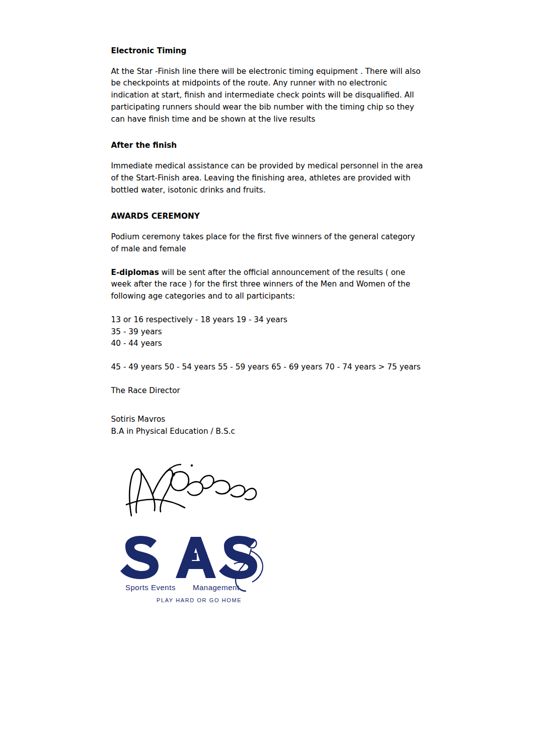Electronic Timing
At the Star -Finish line there will be electronic timing equipment . There will also be checkpoints at midpoints of the route. Any runner with no electronic indication at start, finish and intermediate check points will be disqualified. All participating runners should wear the bib number with the timing chip so they can have finish time and be shown at the live results
After the finish
Immediate medical assistance can be provided by medical personnel in the area of the Start-Finish area. Leaving the finishing area, athletes are provided with bottled water, isotonic drinks and fruits.
AWARDS CEREMONY
Podium ceremony takes place for the first five winners of the general category of male and female
E-diplomas will be sent after the official announcement of the results ( one week after the race ) for the first three winners of the Men and Women of the following age categories and to all participants:
13 or 16 respectively - 18 years 19 - 34 years
35 - 39 years
40 - 44 years
45 - 49 years 50 - 54 years 55 - 59 years 65 - 69 years 70 - 74 years > 75 years
The Race Director
Sotiris Mavros
B.A in Physical Education / B.S.c
Sports Events Management PLAY HARD OR GO HOME